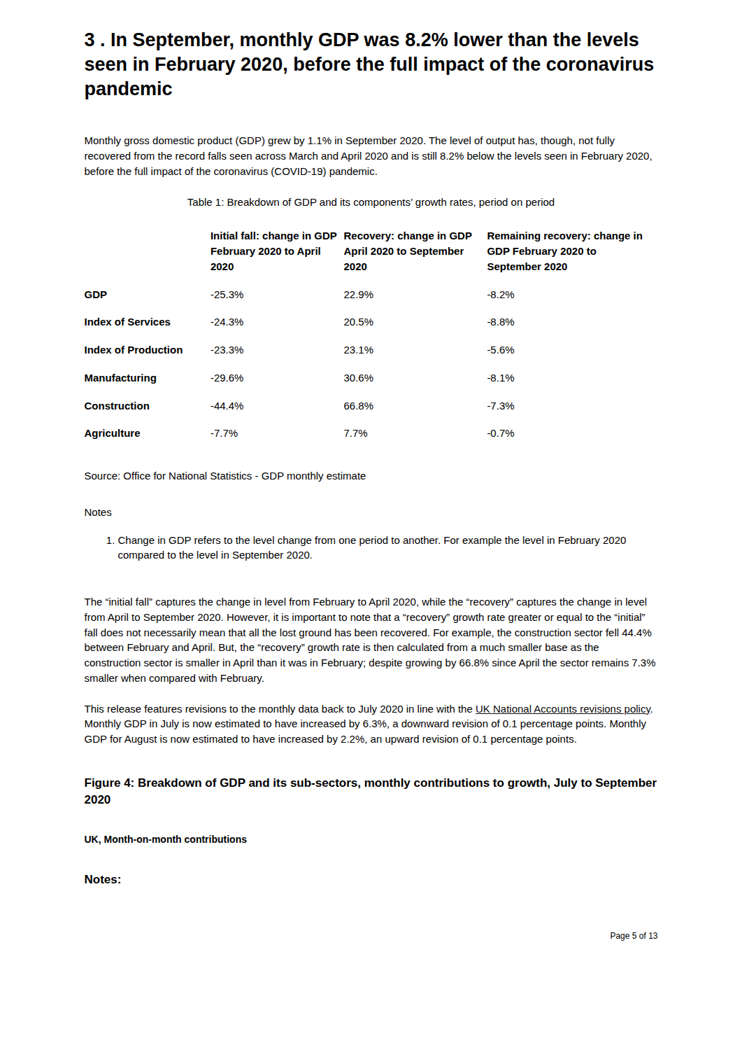3 . In September, monthly GDP was 8.2% lower than the levels seen in February 2020, before the full impact of the coronavirus pandemic
Monthly gross domestic product (GDP) grew by 1.1% in September 2020. The level of output has, though, not fully recovered from the record falls seen across March and April 2020 and is still 8.2% below the levels seen in February 2020, before the full impact of the coronavirus (COVID-19) pandemic.
Table 1: Breakdown of GDP and its components’ growth rates, period on period
| | Initial fall: change in GDP February 2020 to April 2020 | Recovery: change in GDP April 2020 to September 2020 | Remaining recovery: change in GDP February 2020 to September 2020 |
| --- | --- | --- | --- |
| GDP | -25.3% | 22.9% | -8.2% |
| Index of Services | -24.3% | 20.5% | -8.8% |
| Index of Production | -23.3% | 23.1% | -5.6% |
| Manufacturing | -29.6% | 30.6% | -8.1% |
| Construction | -44.4% | 66.8% | -7.3% |
| Agriculture | -7.7% | 7.7% | -0.7% |
Source: Office for National Statistics - GDP monthly estimate
Notes
Change in GDP refers to the level change from one period to another. For example the level in February 2020 compared to the level in September 2020.
The “initial fall” captures the change in level from February to April 2020, while the “recovery” captures the change in level from April to September 2020. However, it is important to note that a “recovery” growth rate greater or equal to the “initial” fall does not necessarily mean that all the lost ground has been recovered. For example, the construction sector fell 44.4% between February and April. But, the “recovery” growth rate is then calculated from a much smaller base as the construction sector is smaller in April than it was in February; despite growing by 66.8% since April the sector remains 7.3% smaller when compared with February.
This release features revisions to the monthly data back to July 2020 in line with the UK National Accounts revisions policy. Monthly GDP in July is now estimated to have increased by 6.3%, a downward revision of 0.1 percentage points. Monthly GDP for August is now estimated to have increased by 2.2%, an upward revision of 0.1 percentage points.
Figure 4: Breakdown of GDP and its sub-sectors, monthly contributions to growth, July to September 2020
UK, Month-on-month contributions
Notes:
Page 5 of 13